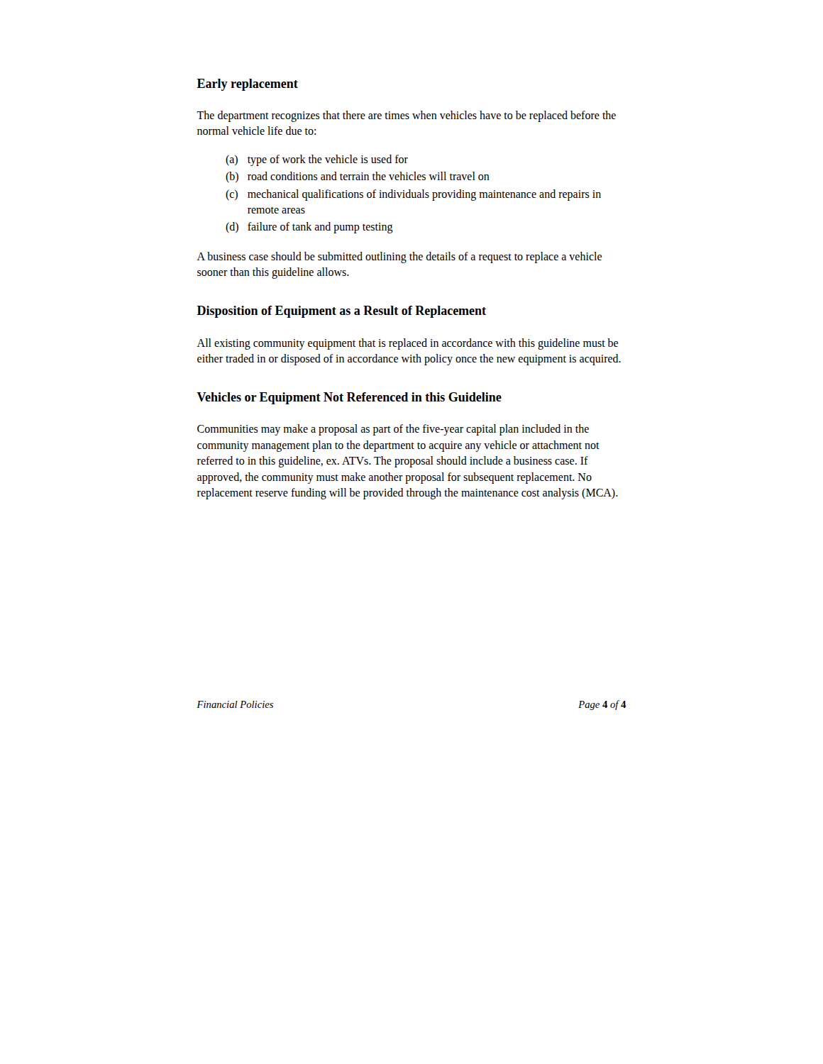Early replacement
The department recognizes that there are times when vehicles have to be replaced before the normal vehicle life due to:
(a) type of work the vehicle is used for
(b) road conditions and terrain the vehicles will travel on
(c) mechanical qualifications of individuals providing maintenance and repairs in remote areas
(d) failure of tank and pump testing
A business case should be submitted outlining the details of a request to replace a vehicle sooner than this guideline allows.
Disposition of Equipment as a Result of Replacement
All existing community equipment that is replaced in accordance with this guideline must be either traded in or disposed of in accordance with policy once the new equipment is acquired.
Vehicles or Equipment Not Referenced in this Guideline
Communities may make a proposal as part of the five-year capital plan included in the community management plan to the department to acquire any vehicle or attachment not referred to in this guideline, ex. ATVs. The proposal should include a business case. If approved, the community must make another proposal for subsequent replacement. No replacement reserve funding will be provided through the maintenance cost analysis (MCA).
Financial Policies Page 4 of 4